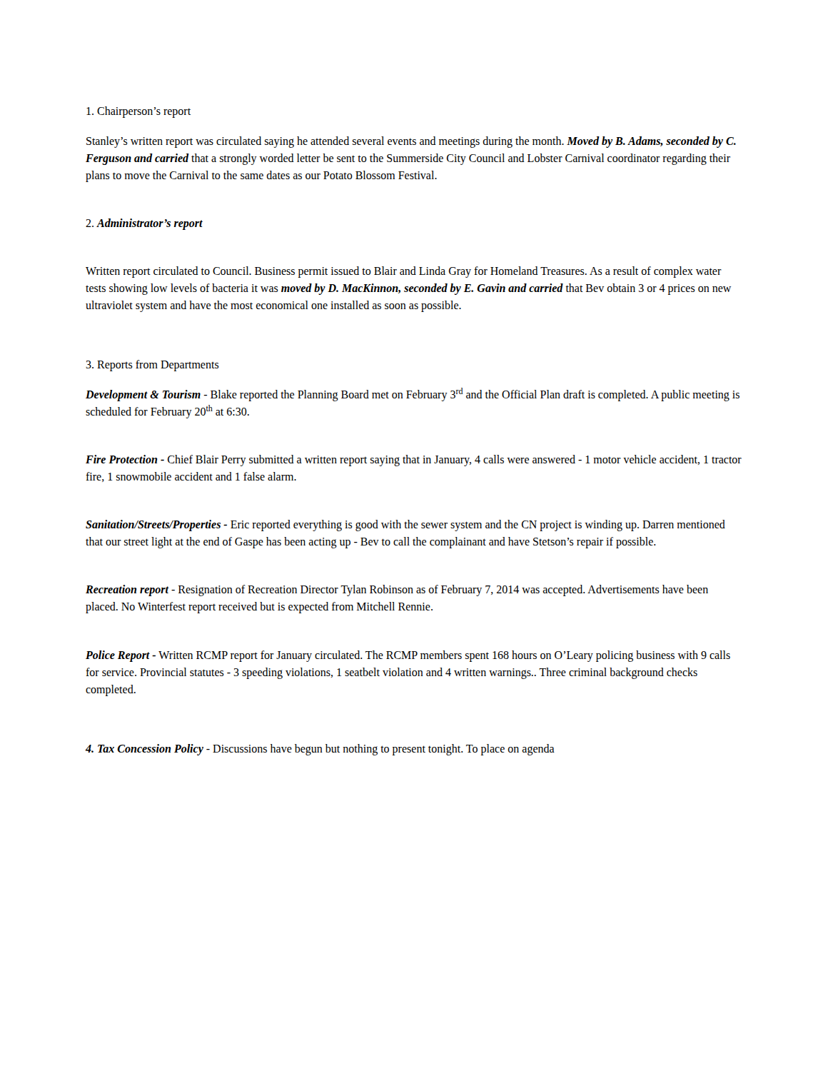1. Chairperson’s report
Stanley’s written report was circulated saying he attended several events and meetings during the month. Moved by B. Adams, seconded by C. Ferguson and carried that a strongly worded letter be sent to the Summerside City Council and Lobster Carnival coordinator regarding their plans to move the Carnival to the same dates as our Potato Blossom Festival.
2. Administrator’s report
Written report circulated to Council. Business permit issued to Blair and Linda Gray for Homeland Treasures. As a result of complex water tests showing low levels of bacteria it was moved by D. MacKinnon, seconded by E. Gavin and carried that Bev obtain 3 or 4 prices on new ultraviolet system and have the most economical one installed as soon as possible.
3. Reports from Departments
Development & Tourism - Blake reported the Planning Board met on February 3rd and the Official Plan draft is completed. A public meeting is scheduled for February 20th at 6:30.
Fire Protection - Chief Blair Perry submitted a written report saying that in January, 4 calls were answered - 1 motor vehicle accident, 1 tractor fire, 1 snowmobile accident and 1 false alarm.
Sanitation/Streets/Properties - Eric reported everything is good with the sewer system and the CN project is winding up. Darren mentioned that our street light at the end of Gaspe has been acting up - Bev to call the complainant and have Stetson’s repair if possible.
Recreation report - Resignation of Recreation Director Tylan Robinson as of February 7, 2014 was accepted. Advertisements have been placed. No Winterfest report received but is expected from Mitchell Rennie.
Police Report - Written RCMP report for January circulated. The RCMP members spent 168 hours on O’Leary policing business with 9 calls for service. Provincial statutes - 3 speeding violations, 1 seatbelt violation and 4 written warnings.. Three criminal background checks completed.
4. Tax Concession Policy - Discussions have begun but nothing to present tonight. To place on agenda